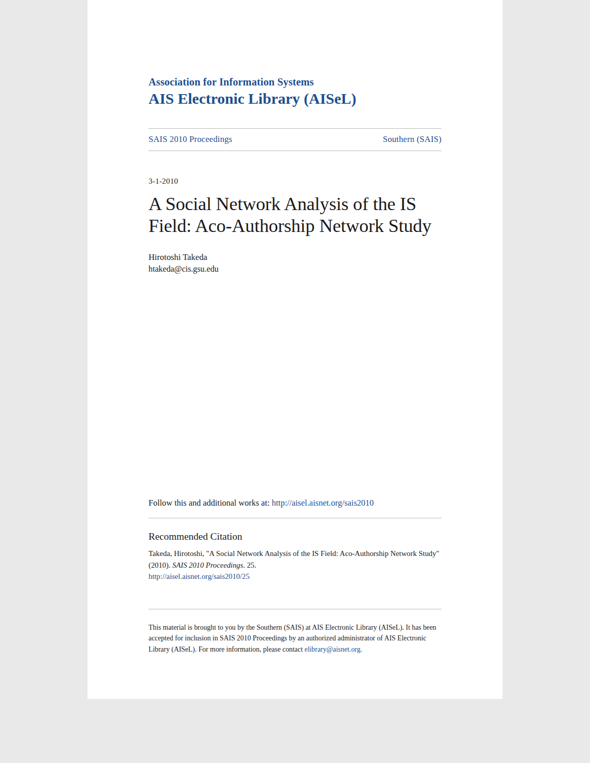Association for Information Systems
AIS Electronic Library (AISeL)
SAIS 2010 Proceedings Southern (SAIS)
3-1-2010
A Social Network Analysis of the IS Field: Aco-Authorship Network Study
Hirotoshi Takeda htakeda@cis.gsu.edu
Follow this and additional works at: http://aisel.aisnet.org/sais2010
Recommended Citation
Takeda, Hirotoshi, "A Social Network Analysis of the IS Field: Aco-Authorship Network Study" (2010). SAIS 2010 Proceedings. 25.
http://aisel.aisnet.org/sais2010/25
This material is brought to you by the Southern (SAIS) at AIS Electronic Library (AISeL). It has been accepted for inclusion in SAIS 2010 Proceedings by an authorized administrator of AIS Electronic Library (AISeL). For more information, please contact elibrary@aisnet.org.